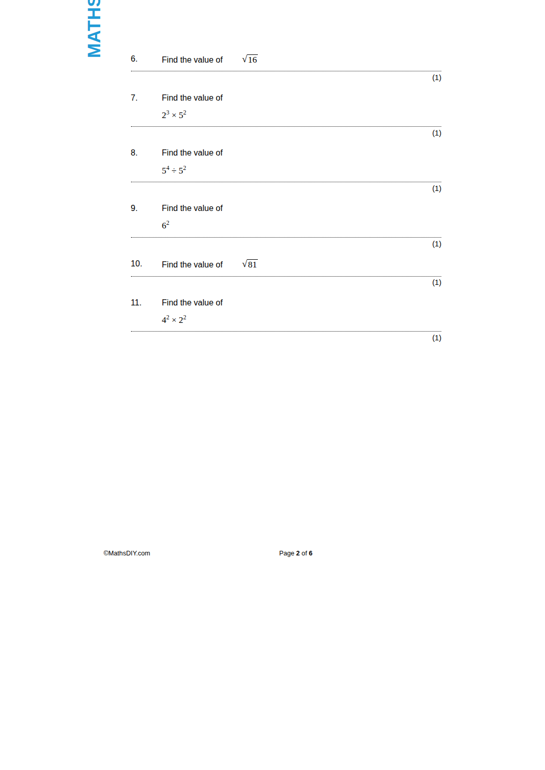MATHSDIY
6.
Find the value of16
(1)
7.
Find the value of
23 × 52
(1)
8.
Find the value of
54 ÷ 52
(1)
9.
Find the value of
62
(1)
10.
Find the value of81
(1)
11.
Find the value of
42 × 22
(1)
©MathsDIY.com
Page 2 of 6